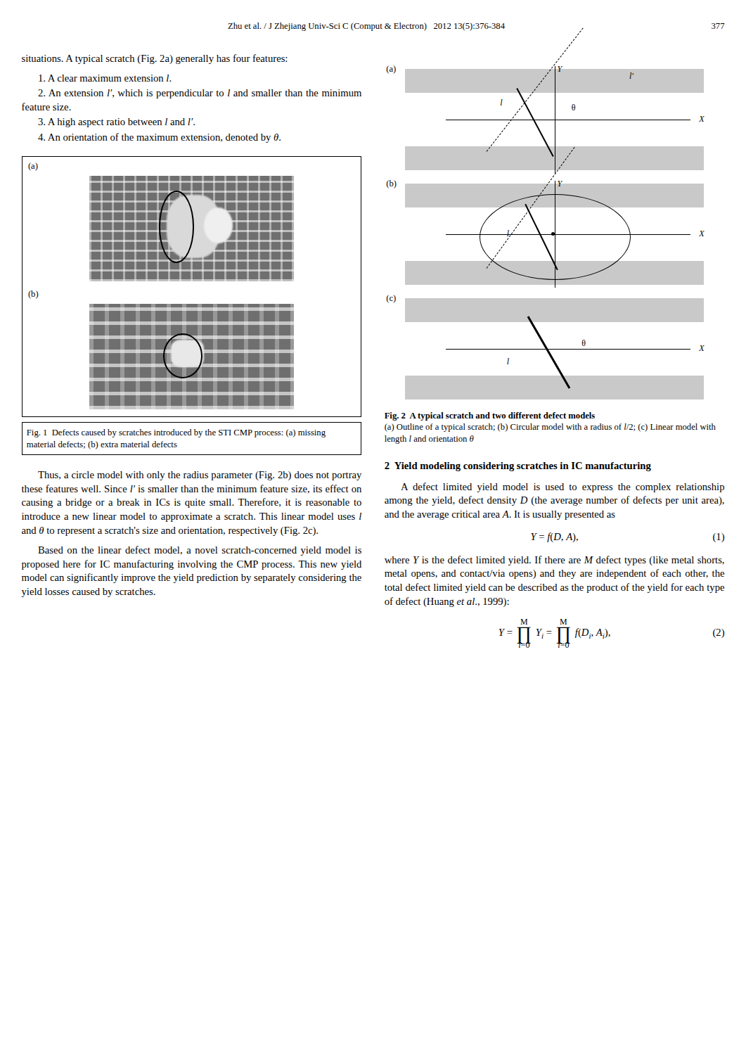Zhu et al. / J Zhejiang Univ-Sci C (Comput & Electron) 2012 13(5):376-384 377
situations. A typical scratch (Fig. 2a) generally has four features:
1. A clear maximum extension l.
2. An extension l′, which is perpendicular to l and smaller than the minimum feature size.
3. A high aspect ratio between l and l′.
4. An orientation of the maximum extension, denoted by θ.
(a)
(b)
Fig. 1 Defects caused by scratches introduced by the STI CMP process: (a) missing material defects; (b) extra material defects
Thus, a circle model with only the radius parameter (Fig. 2b) does not portray these features well. Since l′ is smaller than the minimum feature size, its effect on causing a bridge or a break in ICs is quite small. Therefore, it is reasonable to introduce a new linear model to approximate a scratch. This linear model uses l and θ to represent a scratch's size and orientation, respectively (Fig. 2c).
Based on the linear defect model, a novel scratch-concerned yield model is proposed here for IC manufacturing involving the CMP process. This new yield model can significantly improve the yield prediction by separately considering the yield losses caused by scratches.
(a)
Y
X
l
l′
θ
(b)
Y
X
l
(c)
X
l
θ
Fig. 2 A typical scratch and two different defect models
(a) Outline of a typical scratch; (b) Circular model with a radius of l/2; (c) Linear model with length l and orientation θ
2 Yield modeling considering scratches in IC manufacturing
A defect limited yield model is used to express the complex relationship among the yield, defect density D (the average number of defects per unit area), and the average critical area A. It is usually presented as
Y = f(D, A), (1)
where Y is the defect limited yield. If there are M defect types (like metal shorts, metal opens, and contact/via opens) and they are independent of each other, the total defect limited yield can be described as the product of the yield for each type of defect (Huang et al., 1999):
Y = M∏i=0 Yi = M∏i=0 f(Di, Ai), (2)